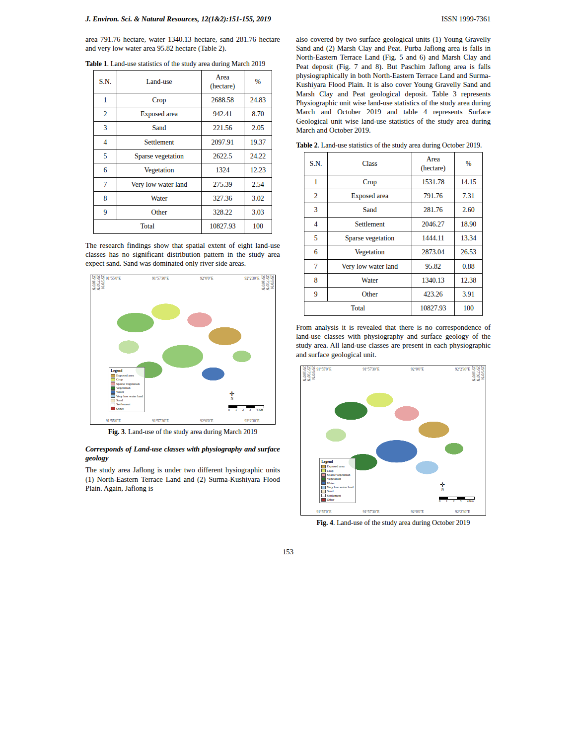J. Environ. Sci. & Natural Resources, 12(1&2):151-155, 2019 ISSN 1999-7361
area 791.76 hectare, water 1340.13 hectare, sand 281.76 hectare and very low water area 95.82 hectare (Table 2).
Table 1. Land-use statistics of the study area during March 2019
| S.N. | Land-use | Area (hectare) | % |
| --- | --- | --- | --- |
| 1 | Crop | 2688.58 | 24.83 |
| 2 | Exposed area | 942.41 | 8.70 |
| 3 | Sand | 221.56 | 2.05 |
| 4 | Settlement | 2097.91 | 19.37 |
| 5 | Sparse vegetation | 2622.5 | 24.22 |
| 6 | Vegetation | 1324 | 12.23 |
| 7 | Very low water land | 275.39 | 2.54 |
| 8 | Water | 327.36 | 3.02 |
| 9 | Other | 328.22 | 3.03 |
| Total | 10827.93 | 100 |
The research findings show that spatial extent of eight land-use classes has no significant distribution pattern in the study area expect sand. Sand was dominated only river side areas.
91°55'0"E 91°57'30"E 92°0'0"E 92°2'30"E
91°55'0"E 91°57'30"E 92°0'0"E 92°2'30"E
25°5'0"N 25°7'30"N 25°10'0"N
25°5'0"N 25°7'30"N 25°10'0"N
Legend
Exposed area
Crop
Sparse vegetation
Vegetation
Water
Very low water land
Sand
Settlement
Other
✛
N
01234 Km
Fig. 3. Land-use of the study area during March 2019
Corresponds of Land-use classes with physiography and surface geology
The study area Jaflong is under two different hysiographic units (1) North-Eastern Terrace Land and (2) Surma-Kushiyara Flood Plain. Again, Jaflong is
also covered by two surface geological units (1) Young Gravelly Sand and (2) Marsh Clay and Peat. Purba Jaflong area is falls in North-Eastern Terrace Land (Fig. 5 and 6) and Marsh Clay and Peat deposit (Fig. 7 and 8). But Paschim Jaflong area is falls physiographically in both North-Eastern Terrace Land and Surma-Kushiyara Flood Plain. It is also cover Young Gravelly Sand and Marsh Clay and Peat geological deposit. Table 3 represents Physiographic unit wise land-use statistics of the study area during March and October 2019 and table 4 represents Surface Geological unit wise land-use statistics of the study area during March and October 2019.
Table 2. Land-use statistics of the study area during October 2019.
| S.N. | Class | Area (hectare) | % |
| --- | --- | --- | --- |
| 1 | Crop | 1531.78 | 14.15 |
| 2 | Exposed area | 791.76 | 7.31 |
| 3 | Sand | 281.76 | 2.60 |
| 4 | Settlement | 2046.27 | 18.90 |
| 5 | Sparse vegetation | 1444.11 | 13.34 |
| 6 | Vegetation | 2873.04 | 26.53 |
| 7 | Very low water land | 95.82 | 0.88 |
| 8 | Water | 1340.13 | 12.38 |
| 9 | Other | 423.26 | 3.91 |
| Total | 10827.93 | 100 |
From analysis it is revealed that there is no correspondence of land-use classes with physiography and surface geology of the study area. All land-use classes are present in each physiographic and surface geological unit.
91°55'0"E 91°57'30"E 92°0'0"E 92°2'30"E
91°55'0"E 91°57'30"E 92°0'0"E 92°2'30"E
25°5'0"N 25°7'30"N 25°10'0"N
25°5'0"N 25°7'30"N 25°10'0"N
Legend
Exposed area
Crop
Sparse vegetation
Vegetation
Water
Very low water land
Sand
Settlement
Other
✛
N
01234 Km
Fig. 4. Land-use of the study area during October 2019
153